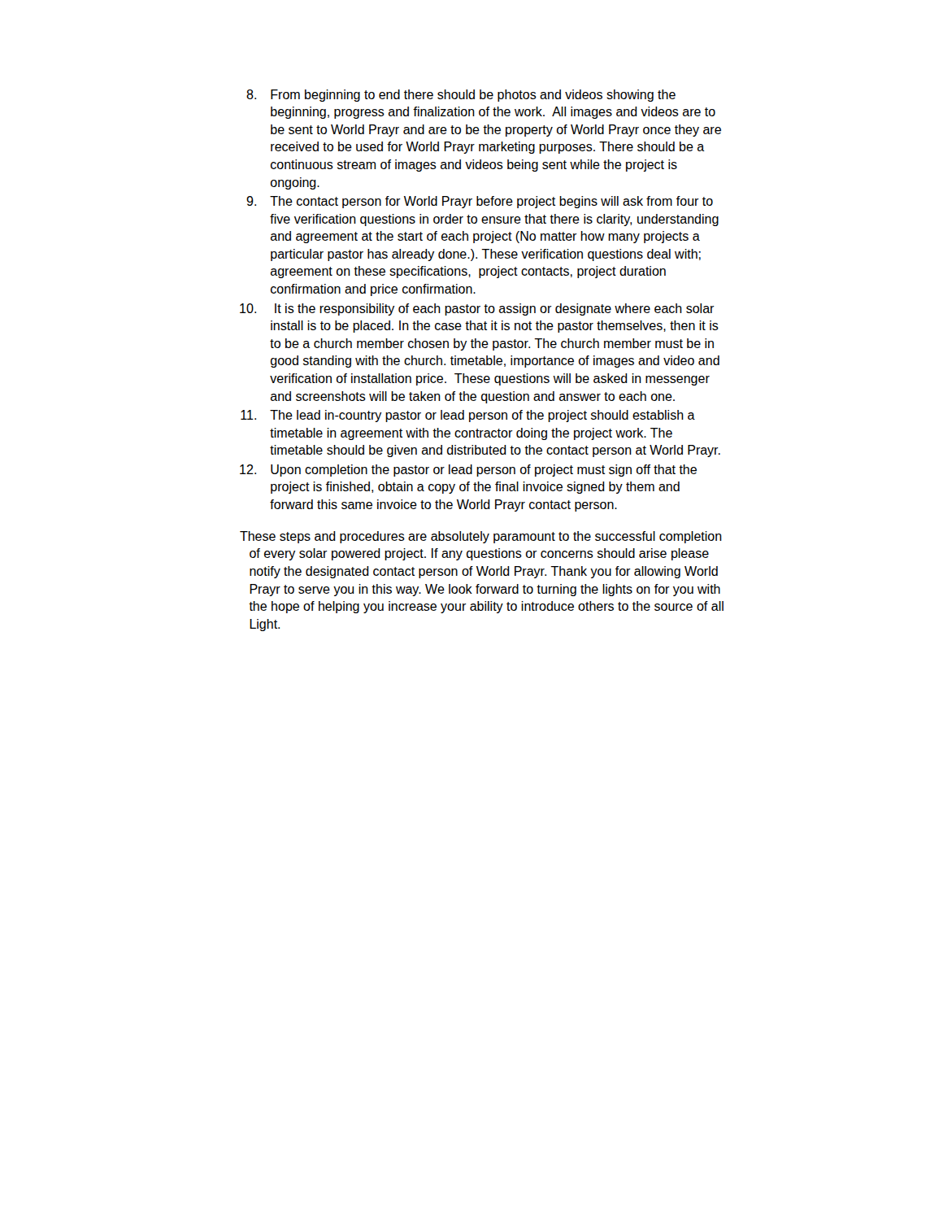From beginning to end there should be photos and videos showing the beginning, progress and finalization of the work. All images and videos are to be sent to World Prayr and are to be the property of World Prayr once they are received to be used for World Prayr marketing purposes. There should be a continuous stream of images and videos being sent while the project is ongoing.
The contact person for World Prayr before project begins will ask from four to five verification questions in order to ensure that there is clarity, understanding and agreement at the start of each project (No matter how many projects a particular pastor has already done.). These verification questions deal with; agreement on these specifications, project contacts, project duration confirmation and price confirmation.
It is the responsibility of each pastor to assign or designate where each solar install is to be placed. In the case that it is not the pastor themselves, then it is to be a church member chosen by the pastor. The church member must be in good standing with the church. timetable, importance of images and video and verification of installation price. These questions will be asked in messenger and screenshots will be taken of the question and answer to each one.
The lead in-country pastor or lead person of the project should establish a timetable in agreement with the contractor doing the project work. The timetable should be given and distributed to the contact person at World Prayr.
Upon completion the pastor or lead person of project must sign off that the project is finished, obtain a copy of the final invoice signed by them and forward this same invoice to the World Prayr contact person.
These steps and procedures are absolutely paramount to the successful completion of every solar powered project. If any questions or concerns should arise please notify the designated contact person of World Prayr. Thank you for allowing World Prayr to serve you in this way. We look forward to turning the lights on for you with the hope of helping you increase your ability to introduce others to the source of all Light.